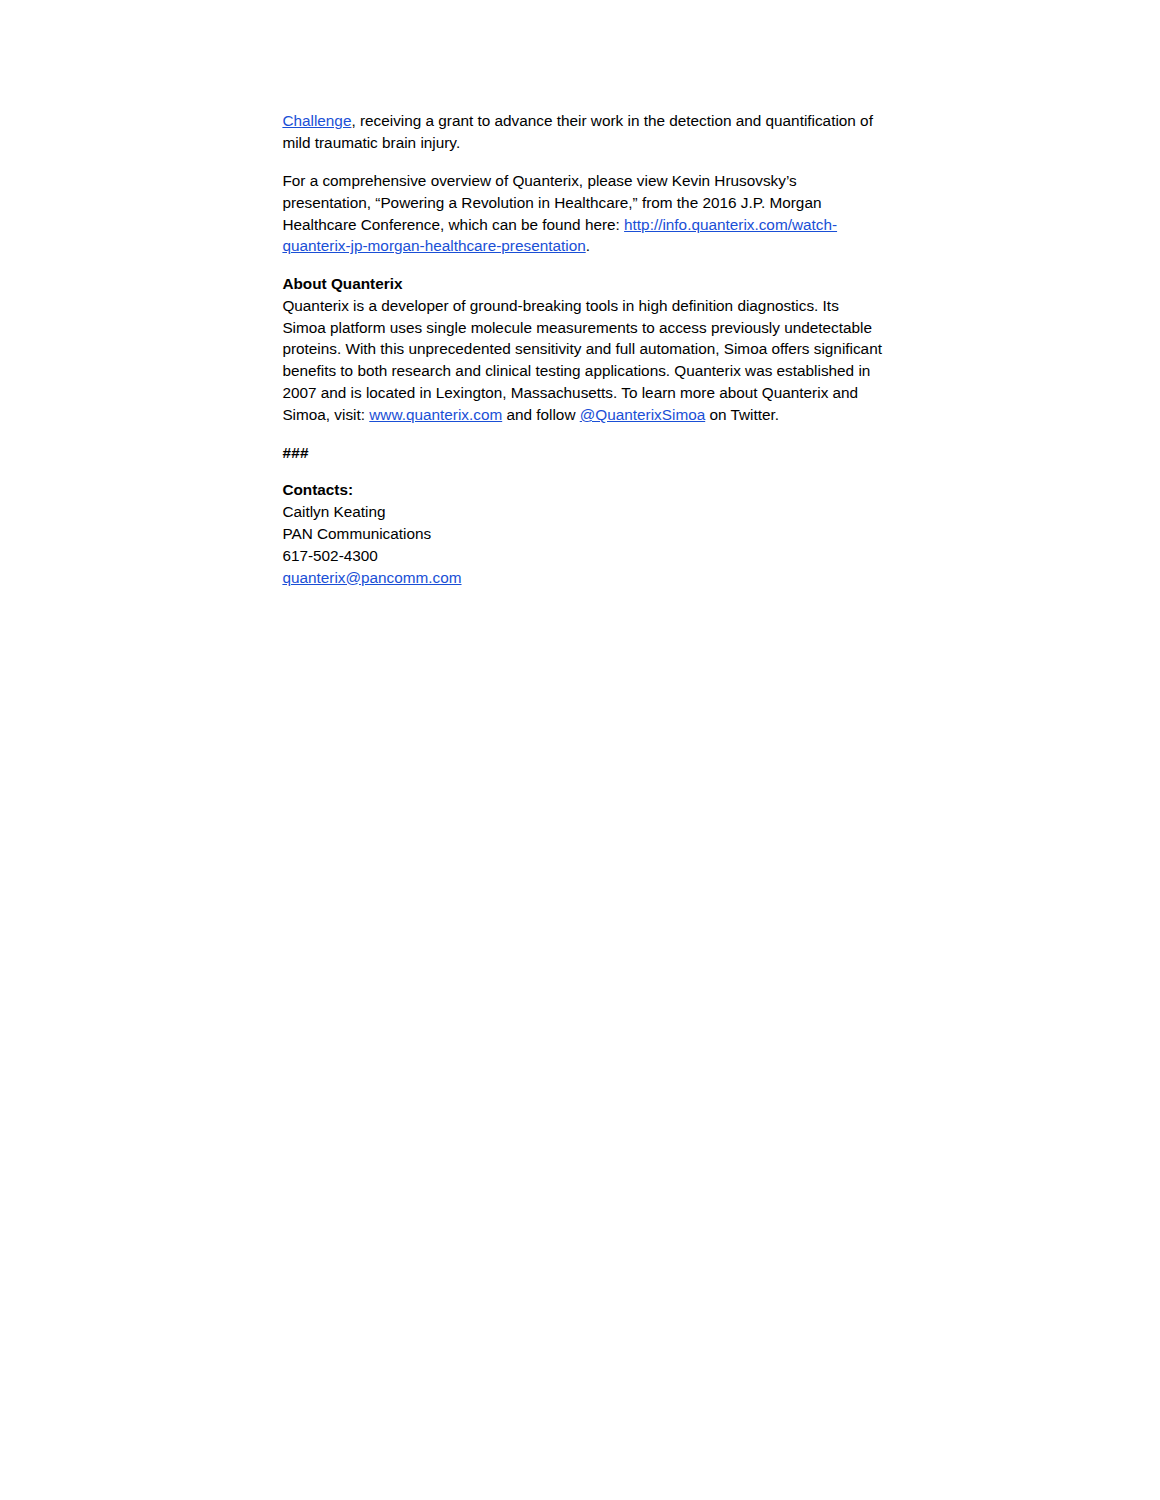Challenge, receiving a grant to advance their work in the detection and quantification of mild traumatic brain injury.
For a comprehensive overview of Quanterix, please view Kevin Hrusovsky’s presentation, “Powering a Revolution in Healthcare,” from the 2016 J.P. Morgan Healthcare Conference, which can be found here: http://info.quanterix.com/watch-quanterix-jp-morgan-healthcare-presentation.
About Quanterix
Quanterix is a developer of ground-breaking tools in high definition diagnostics. Its Simoa platform uses single molecule measurements to access previously undetectable proteins. With this unprecedented sensitivity and full automation, Simoa offers significant benefits to both research and clinical testing applications. Quanterix was established in 2007 and is located in Lexington, Massachusetts. To learn more about Quanterix and Simoa, visit: www.quanterix.com and follow @QuanterixSimoa on Twitter.
###
Contacts:
Caitlyn Keating
PAN Communications
617-502-4300
quanterix@pancomm.com